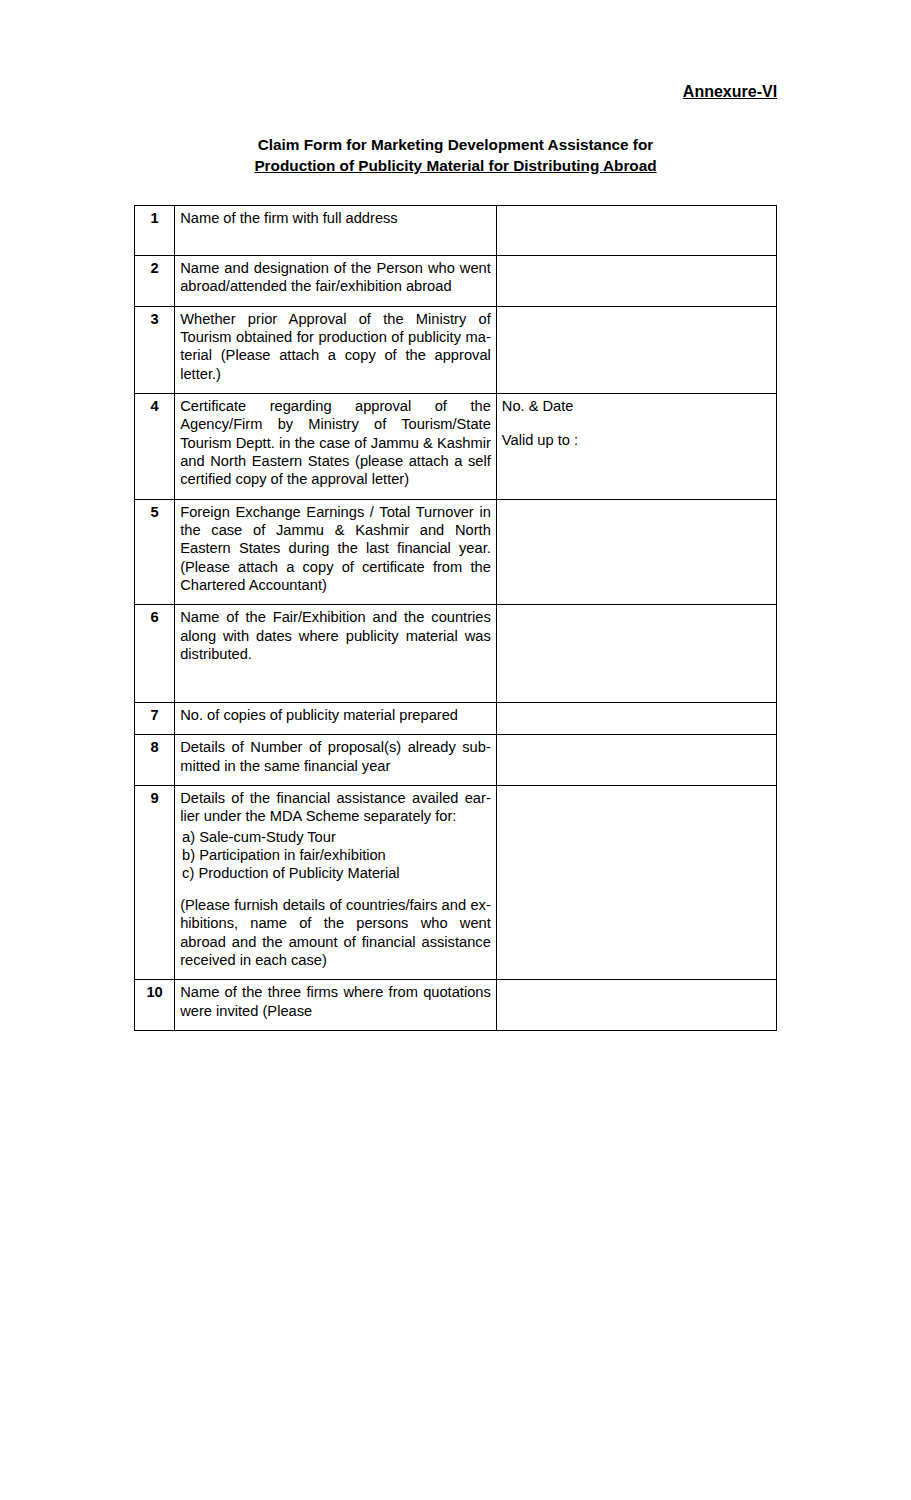Annexure-VI
Claim Form for Marketing Development Assistance for
Production of Publicity Material for Distributing Abroad
| 1 | Name of the firm with full address | |
| 2 | Name and designation of the Person who went abroad/attended the fair/exhibition abroad | |
| 3 | Whether prior Approval of the Ministry of Tourism obtained for production of publicity material (Please attach a copy of the approval letter.) | |
| 4 | Certificate regarding approval of the Agency/Firm by Ministry of Tourism/State Tourism Deptt. in the case of Jammu & Kashmir and North Eastern States (please attach a self certified copy of the approval letter) | No. & Date Valid up to : |
| 5 | Foreign Exchange Earnings / Total Turnover in the case of Jammu & Kashmir and North Eastern States during the last financial year. (Please attach a copy of certificate from the Chartered Accountant) | |
| 6 | Name of the Fair/Exhibition and the countries along with dates where publicity material was distributed. | |
| 7 | No. of copies of publicity material prepared | |
| 8 | Details of Number of proposal(s) already submitted in the same financial year | |
| 9 | Details of the financial assistance availed earlier under the MDA Scheme separately for: a) Sale-cum-Study Tour b) Participation in fair/exhibition c) Production of Publicity Material (Please furnish details of countries/fairs and exhibitions, name of the persons who went abroad and the amount of financial assistance received in each case) | |
| 10 | Name of the three firms where from quotations were invited (Please | |